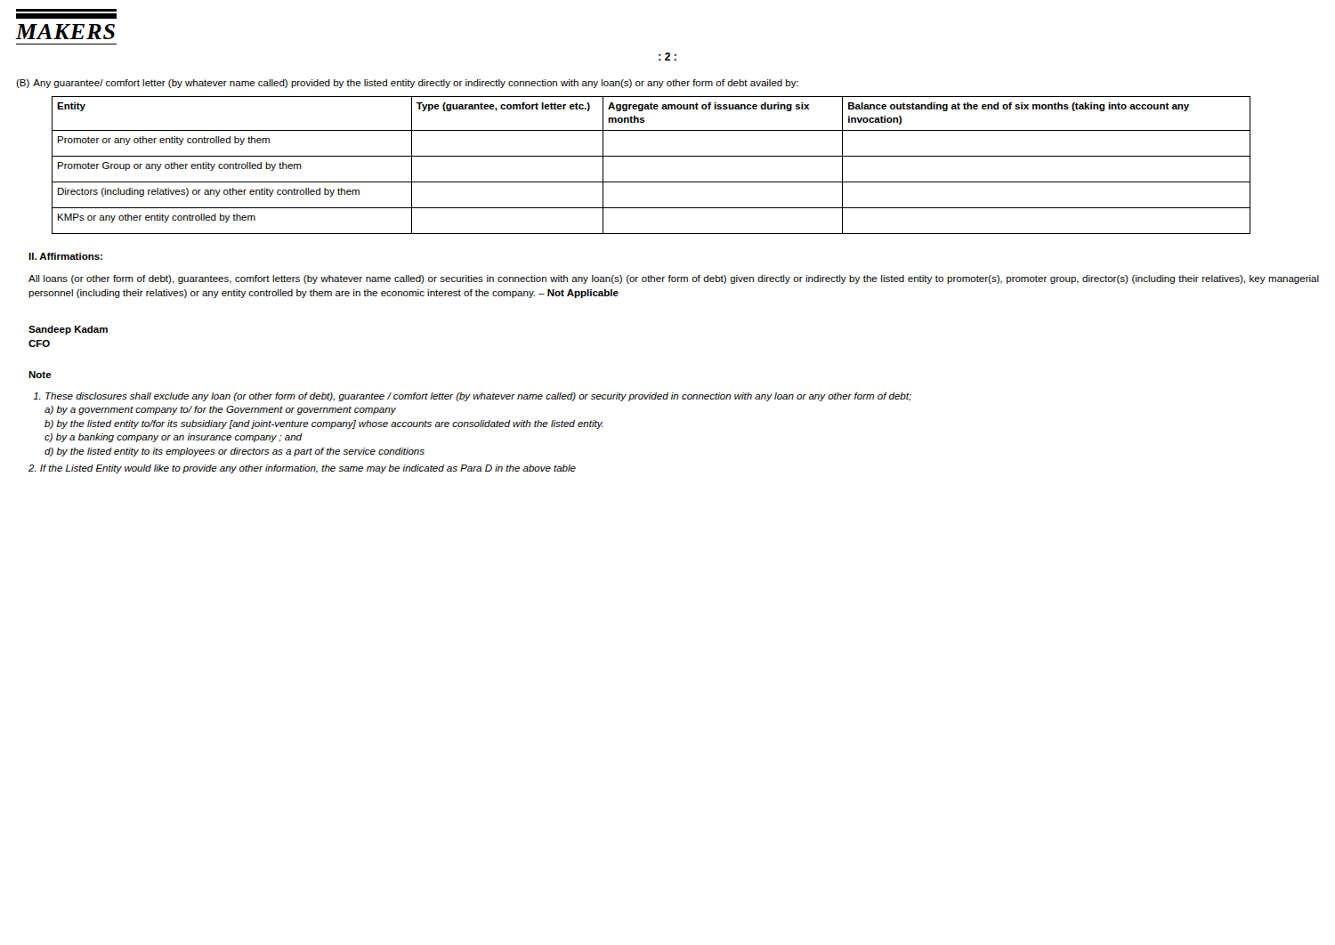MAKERS
: 2 :
(B) Any guarantee/ comfort letter (by whatever name called) provided by the listed entity directly or indirectly connection with any loan(s) or any other form of debt availed by:
| Entity | Type (guarantee, comfort letter etc.) | Aggregate amount of issuance during six months | Balance outstanding at the end of six months (taking into account any invocation) |
| --- | --- | --- | --- |
| Promoter or any other entity controlled by them | | | |
| Promoter Group or any other entity controlled by them | | | |
| Directors (including relatives) or any other entity controlled by them | | | |
| KMPs or any other entity controlled by them | | | |
II. Affirmations:
All loans (or other form of debt), guarantees, comfort letters (by whatever name called) or securities in connection with any loan(s) (or other form of debt) given directly or indirectly by the listed entity to promoter(s), promoter group, director(s) (including their relatives), key managerial personnel (including their relatives) or any entity controlled by them are in the economic interest of the company. – Not Applicable
Sandeep Kadam
CFO
Note
These disclosures shall exclude any loan (or other form of debt), guarantee / comfort letter (by whatever name called) or security provided in connection with any loan or any other form of debt;
a) by a government company to/ for the Government or government company
b) by the listed entity to/for its subsidiary [and joint-venture company] whose accounts are consolidated with the listed entity.
c) by a banking company or an insurance company ; and
d) by the listed entity to its employees or directors as a part of the service conditions
2. If the Listed Entity would like to provide any other information, the same may be indicated as Para D in the above table